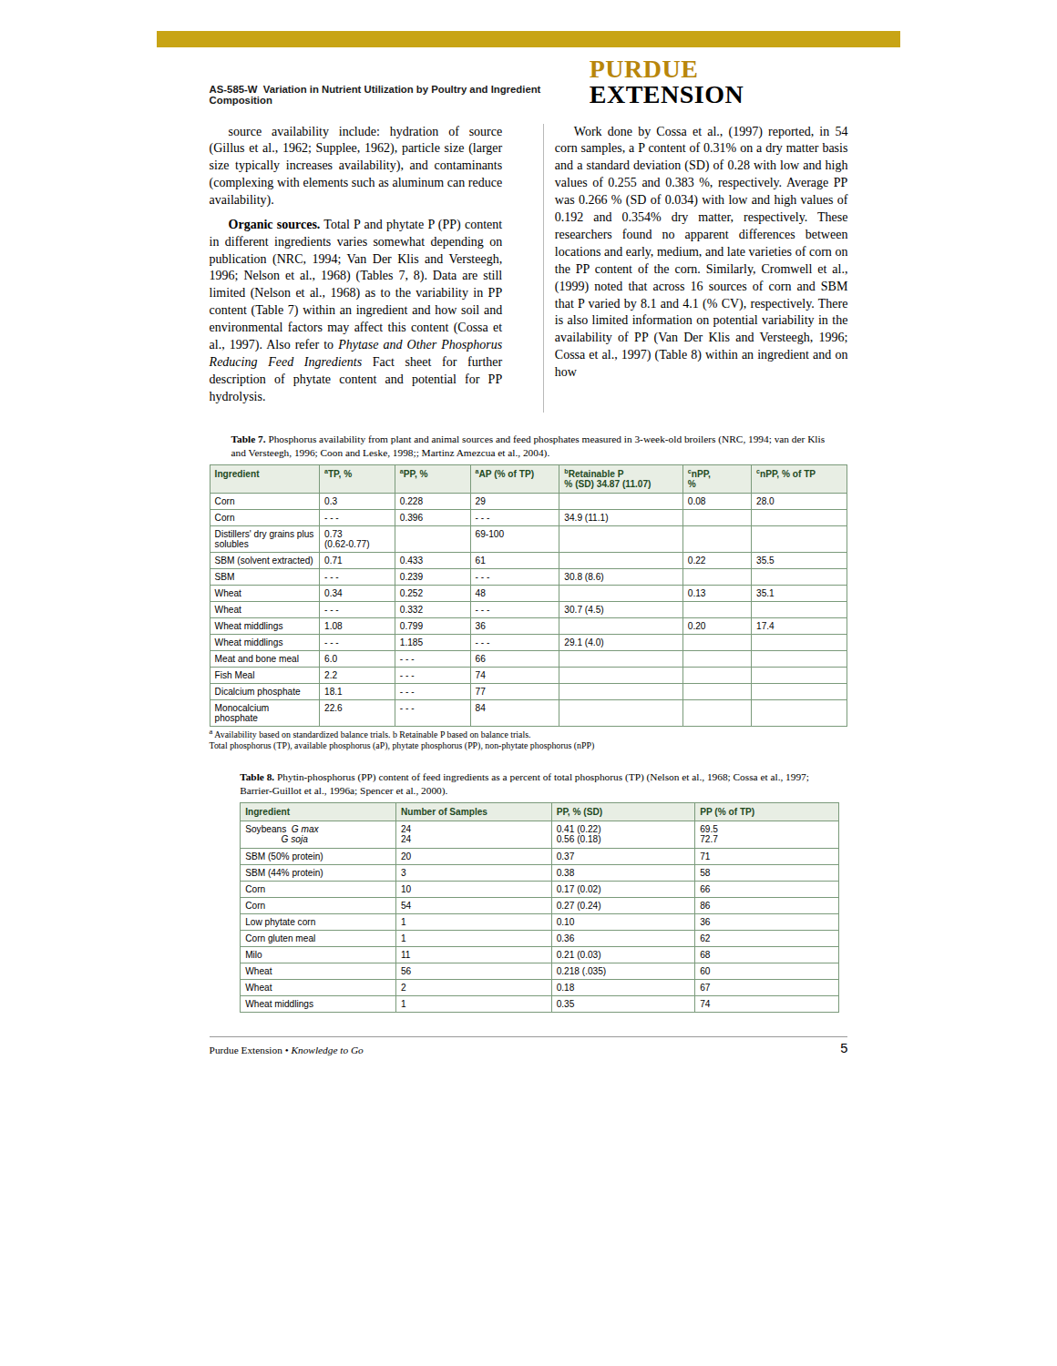AS-585-W Variation in Nutrient Utilization by Poultry and Ingredient Composition
PURDUE EXTENSION
source availability include: hydration of source (Gillus et al., 1962; Supplee, 1962), particle size (larger size typically increases availability), and contaminants (complexing with elements such as aluminum can reduce availability).
Organic sources. Total P and phytate P (PP) content in different ingredients varies somewhat depending on publication (NRC, 1994; Van Der Klis and Versteegh, 1996; Nelson et al., 1968) (Tables 7, 8). Data are still limited (Nelson et al., 1968) as to the variability in PP content (Table 7) within an ingredient and how soil and environmental factors may affect this content (Cossa et al., 1997). Also refer to Phytase and Other Phosphorus Reducing Feed Ingredients Fact sheet for further description of phytate content and potential for PP hydrolysis.
Work done by Cossa et al., (1997) reported, in 54 corn samples, a P content of 0.31% on a dry matter basis and a standard deviation (SD) of 0.28 with low and high values of 0.255 and 0.383 %, respectively. Average PP was 0.266 % (SD of 0.034) with low and high values of 0.192 and 0.354% dry matter, respectively. These researchers found no apparent differences between locations and early, medium, and late varieties of corn on the PP content of the corn. Similarly, Cromwell et al., (1999) noted that across 16 sources of corn and SBM that P varied by 8.1 and 4.1 (% CV), respectively. There is also limited information on potential variability in the availability of PP (Van Der Klis and Versteegh, 1996; Cossa et al., 1997) (Table 8) within an ingredient and on how
Table 7. Phosphorus availability from plant and animal sources and feed phosphates measured in 3-week-old broilers (NRC, 1994; van der Klis and Versteegh, 1996; Coon and Leske, 1998;; Martinz Amezcua et al., 2004).
| Ingredient | a TP, % | a PP, % | a AP (% of TP) | b Retainable P % (SD) 34.87 (11.07) | c nPP, % | c nPP, % of TP |
| --- | --- | --- | --- | --- | --- | --- |
| Corn | 0.3 | 0.228 | 29 | | 0.08 | 28.0 |
| Corn | - - - | 0.396 | - - - | 34.9 (11.1) | | |
| Distillers' dry grains plus solubles | 0.73 (0.62-0.77) | | 69-100 | | | |
| SBM (solvent extracted) | 0.71 | 0.433 | 61 | | 0.22 | 35.5 |
| SBM | - - - | 0.239 | - - - | 30.8 (8.6) | | |
| Wheat | 0.34 | 0.252 | 48 | | 0.13 | 35.1 |
| Wheat | - - - | 0.332 | - - - | 30.7 (4.5) | | |
| Wheat middlings | 1.08 | 0.799 | 36 | | 0.20 | 17.4 |
| Wheat middlings | - - - | 1.185 | - - - | 29.1 (4.0) | | |
| Meat and bone meal | 6.0 | - - - | 66 | | | |
| Fish Meal | 2.2 | - - - | 74 | | | |
| Dicalcium phosphate | 18.1 | - - - | 77 | | | |
| Monocalcium phosphate | 22.6 | - - - | 84 | | | |
a Availability based on standardized balance trials. b Retainable P based on balance trials.
Total phosphorus (TP), available phosphorus (aP), phytate phosphorus (PP), non-phytate phosphorus (nPP)
Table 8. Phytin-phosphorus (PP) content of feed ingredients as a percent of total phosphorus (TP) (Nelson et al., 1968; Cossa et al., 1997; Barrier-Guillot et al., 1996a; Spencer et al., 2000).
| Ingredient | Number of Samples | PP, % (SD) | PP (% of TP) |
| --- | --- | --- | --- |
| Soybeans G max G soja | 24 24 | 0.41 (0.22) 0.56 (0.18) | 69.5 72.7 |
| SBM (50% protein) | 20 | 0.37 | 71 |
| SBM (44% protein) | 3 | 0.38 | 58 |
| Corn | 10 | 0.17 (0.02) | 66 |
| Corn | 54 | 0.27 (0.24) | 86 |
| Low phytate corn | 1 | 0.10 | 36 |
| Corn gluten meal | 1 | 0.36 | 62 |
| Milo | 11 | 0.21 (0.03) | 68 |
| Wheat | 56 | 0.218 (.035) | 60 |
| Wheat | 2 | 0.18 | 67 |
| Wheat middlings | 1 | 0.35 | 74 |
Purdue Extension • Knowledge to Go
5